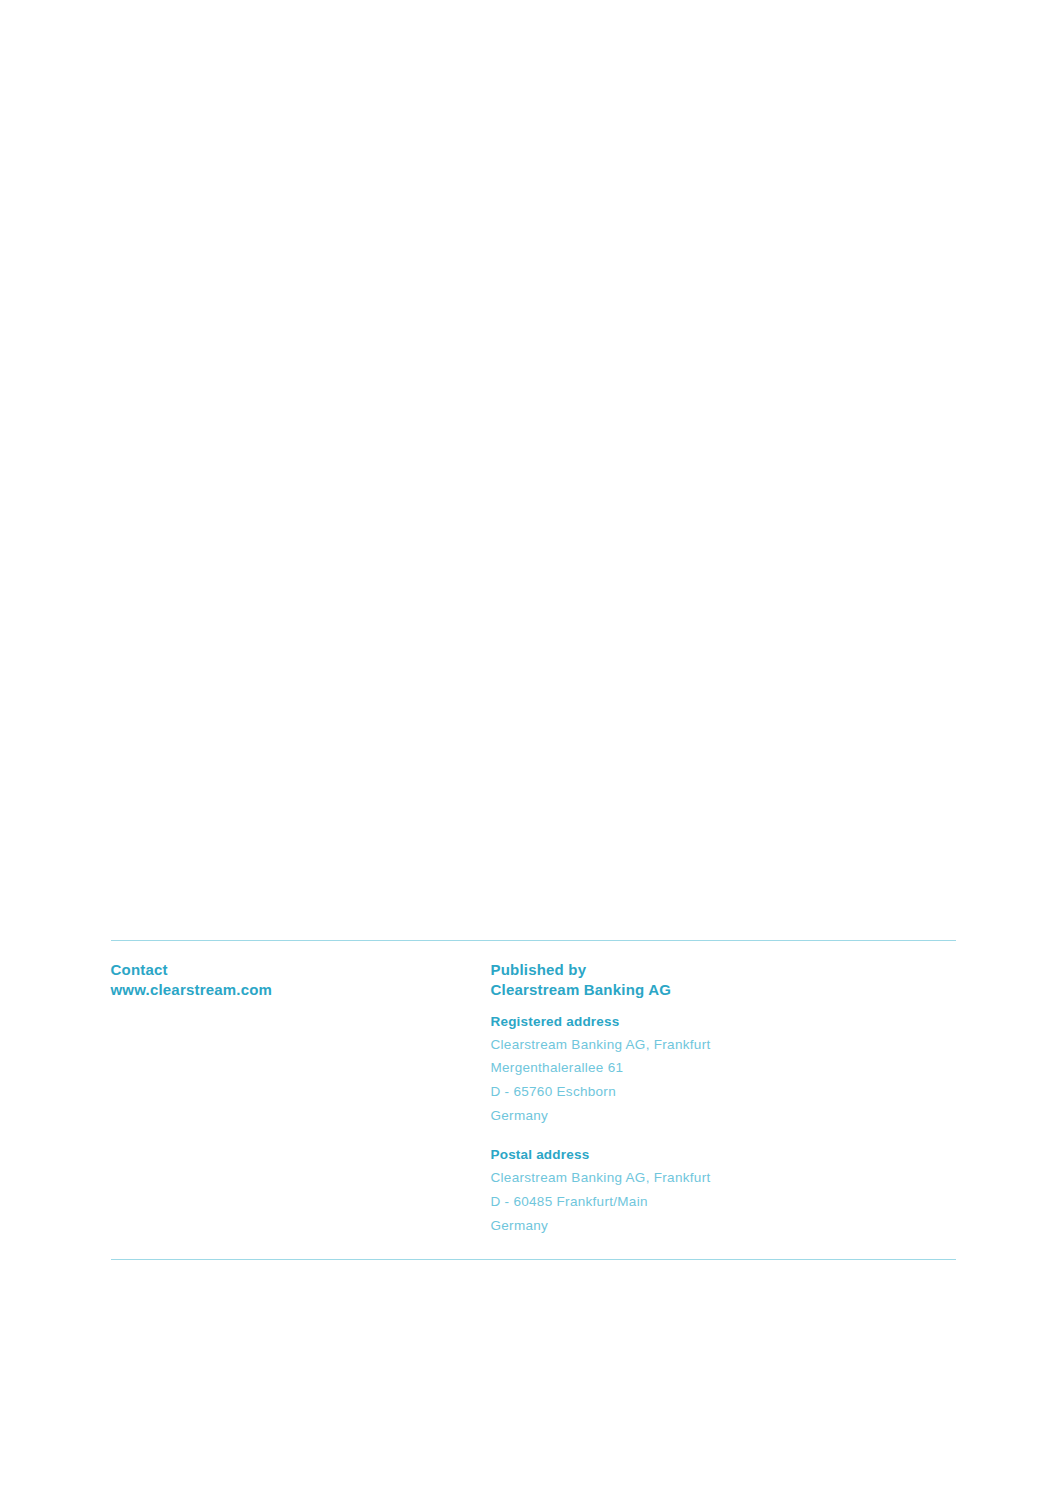Contact
www.clearstream.com
Published by
Clearstream Banking AG
Registered address
Clearstream Banking AG, Frankfurt
Mergenthalerallee 61
D - 65760 Eschborn
Germany
Postal address
Clearstream Banking AG, Frankfurt
D - 60485 Frankfurt/Main
Germany